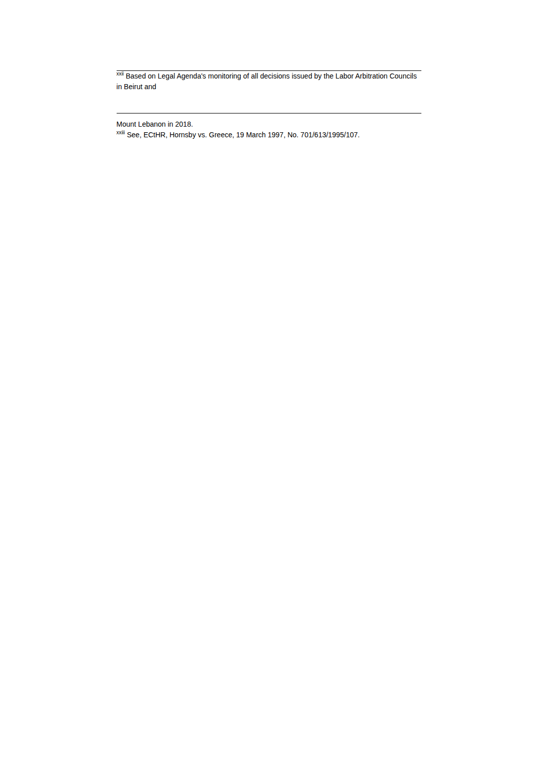xxii Based on Legal Agenda's monitoring of all decisions issued by the Labor Arbitration Councils in Beirut and
Mount Lebanon in 2018.
xxiii See, ECtHR, Hornsby vs. Greece, 19 March 1997, No. 701/613/1995/107.